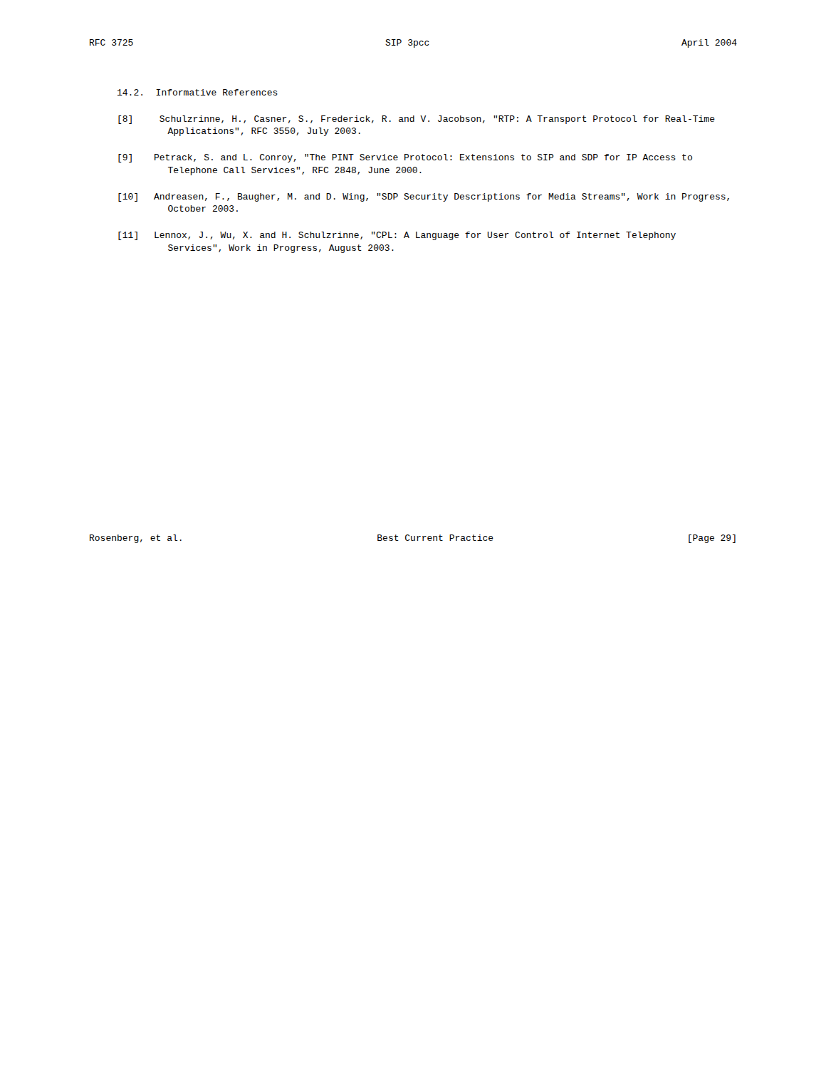RFC 3725 SIP 3pcc April 2004
14.2. Informative References
[8] Schulzrinne, H., Casner, S., Frederick, R. and V. Jacobson, "RTP: A Transport Protocol for Real-Time Applications", RFC 3550, July 2003.
[9] Petrack, S. and L. Conroy, "The PINT Service Protocol: Extensions to SIP and SDP for IP Access to Telephone Call Services", RFC 2848, June 2000.
[10] Andreasen, F., Baugher, M. and D. Wing, "SDP Security Descriptions for Media Streams", Work in Progress, October 2003.
[11] Lennox, J., Wu, X. and H. Schulzrinne, "CPL: A Language for User Control of Internet Telephony Services", Work in Progress, August 2003.
Rosenberg, et al. Best Current Practice [Page 29]